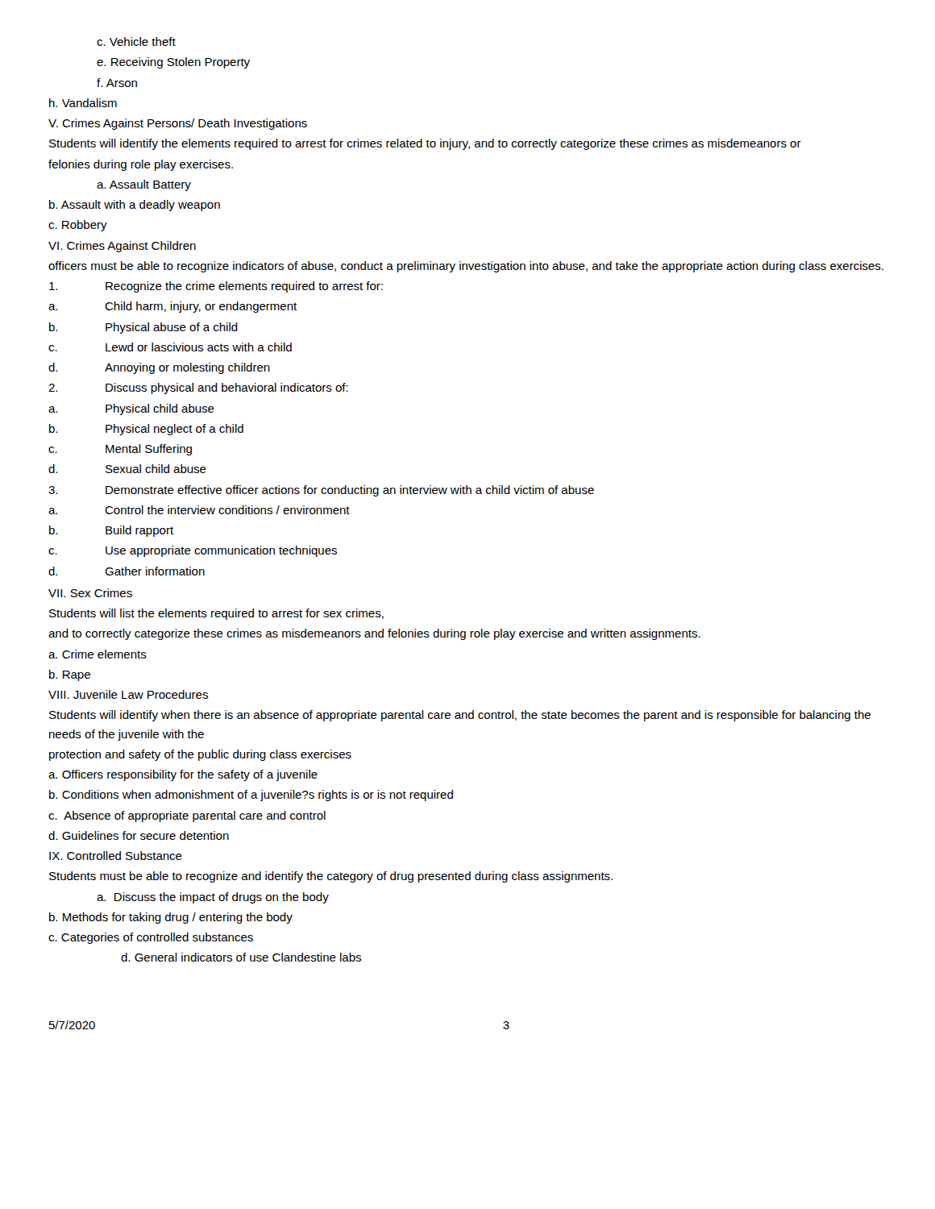c. Vehicle theft
e. Receiving Stolen Property
f. Arson
h. Vandalism
V. Crimes Against Persons/ Death Investigations
Students will identify the elements required to arrest for crimes related to injury, and to correctly categorize these crimes as misdemeanors or
felonies during role play exercises.
a. Assault Battery
b. Assault with a deadly weapon
c. Robbery
VI. Crimes Against Children
officers must be able to recognize indicators of abuse, conduct a preliminary investigation into abuse, and take the appropriate action during class exercises.
| 1. | Recognize the crime elements required to arrest for: |
| a. | Child harm, injury, or endangerment |
| b. | Physical abuse of a child |
| c. | Lewd or lascivious acts with a child |
| d. | Annoying or molesting children |
| 2. | Discuss physical and behavioral indicators of: |
| a. | Physical child abuse |
| b. | Physical neglect of a child |
| c. | Mental Suffering |
| d. | Sexual child abuse |
| 3. | Demonstrate effective officer actions for conducting an interview with a child victim of abuse |
| a. | Control the interview conditions / environment |
| b. | Build rapport |
| c. | Use appropriate communication techniques |
| d. | Gather information |
VII. Sex Crimes
Students will list the elements required to arrest for sex crimes,
and to correctly categorize these crimes as misdemeanors and felonies during role play exercise and written assignments.
a. Crime elements
b. Rape
VIII. Juvenile Law Procedures
Students will identify when there is an absence of appropriate parental care and control, the state becomes the parent and is responsible for balancing the needs of the juvenile with the
protection and safety of the public during class exercises
a. Officers responsibility for the safety of a juvenile
b. Conditions when admonishment of a juvenile?s rights is or is not required
c. Absence of appropriate parental care and control
d. Guidelines for secure detention
IX. Controlled Substance
Students must be able to recognize and identify the category of drug presented during class assignments.
a. Discuss the impact of drugs on the body
b. Methods for taking drug / entering the body
c. Categories of controlled substances
d. General indicators of use Clandestine labs
5/7/2020 3